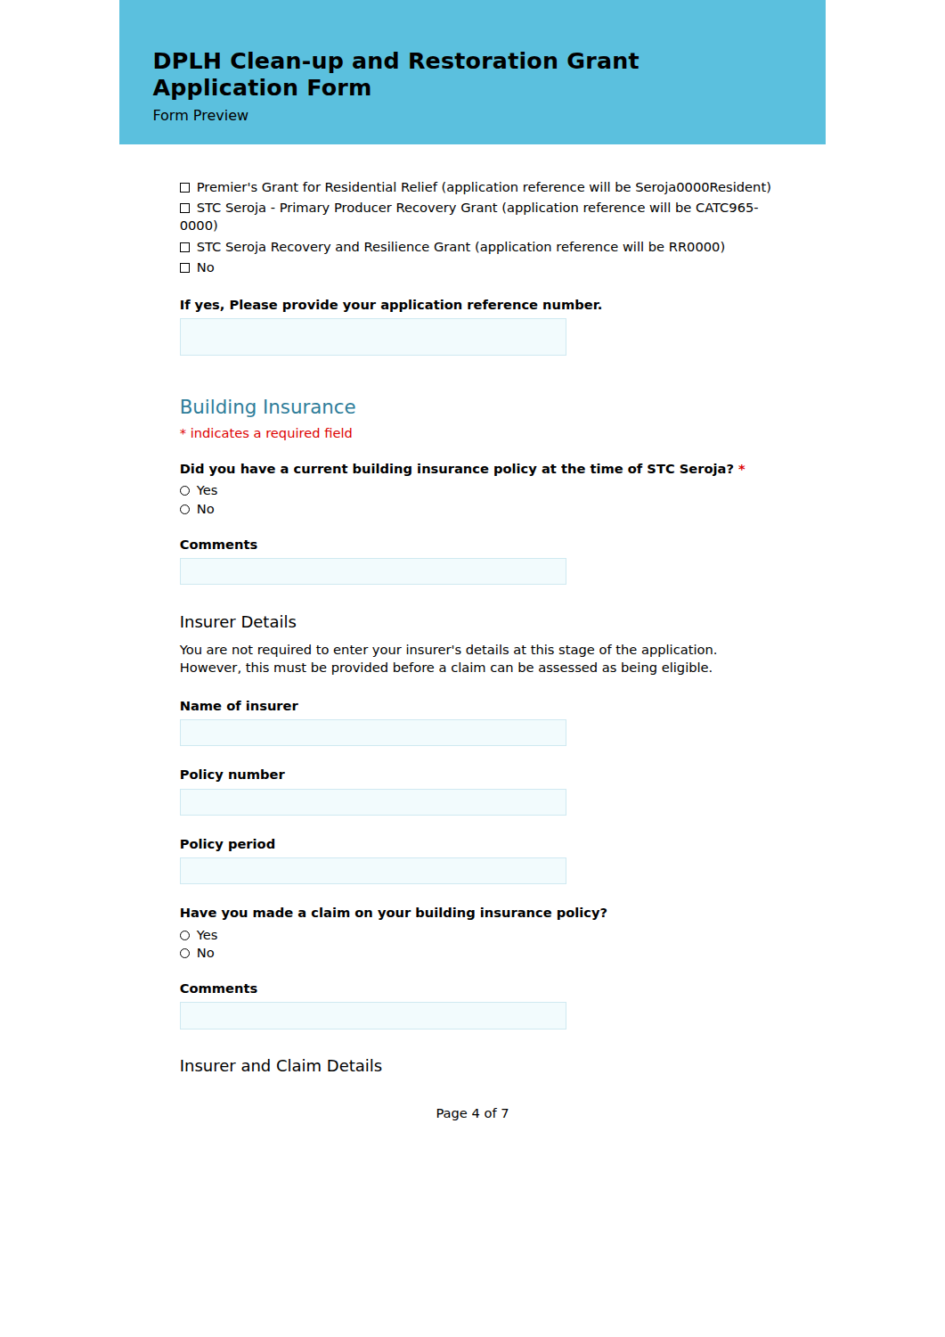DPLH Clean-up and Restoration Grant Application Form
Form Preview
Premier's Grant for Residential Relief (application reference will be Seroja0000Resident)
STC Seroja - Primary Producer Recovery Grant (application reference will be CATC965-0000)
STC Seroja Recovery and Resilience Grant (application reference will be RR0000)
No
If yes, Please provide your application reference number.
Building Insurance
* indicates a required field
Did you have a current building insurance policy at the time of STC Seroja? *
Yes
No
Comments
Insurer Details
You are not required to enter your insurer's details at this stage of the application. However, this must be provided before a claim can be assessed as being eligible.
Name of insurer
Policy number
Policy period
Have you made a claim on your building insurance policy?
Yes
No
Comments
Insurer and Claim Details
Page 4 of 7